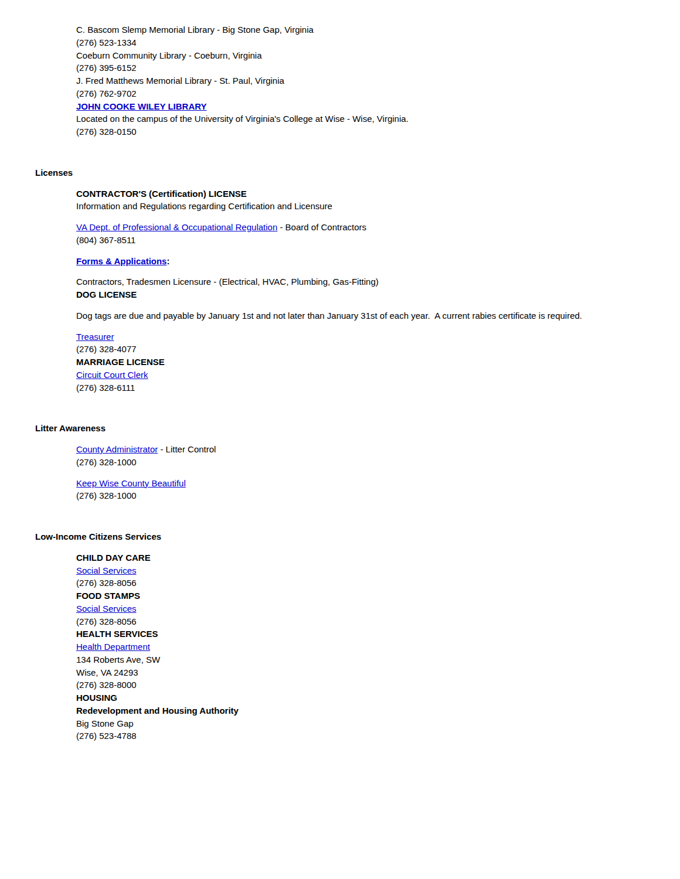C. Bascom Slemp Memorial Library - Big Stone Gap, Virginia
(276) 523-1334
Coeburn Community Library - Coeburn, Virginia
(276) 395-6152
J. Fred Matthews Memorial Library - St. Paul, Virginia
(276) 762-9702
JOHN COOKE WILEY LIBRARY
Located on the campus of the University of Virginia's College at Wise - Wise, Virginia.
(276) 328-0150
Licenses
CONTRACTOR'S (Certification) LICENSE
Information and Regulations regarding Certification and Licensure
VA Dept. of Professional & Occupational Regulation - Board of Contractors
(804) 367-8511
Forms & Applications:
Contractors, Tradesmen Licensure - (Electrical, HVAC, Plumbing, Gas-Fitting)
DOG LICENSE
Dog tags are due and payable by January 1st and not later than January 31st of each year. A current rabies certificate is required.
Treasurer
(276) 328-4077
MARRIAGE LICENSE
Circuit Court Clerk
(276) 328-6111
Litter Awareness
County Administrator - Litter Control
(276) 328-1000
Keep Wise County Beautiful
(276) 328-1000
Low-Income Citizens Services
CHILD DAY CARE
Social Services
(276) 328-8056
FOOD STAMPS
Social Services
(276) 328-8056
HEALTH SERVICES
Health Department
134 Roberts Ave, SW
Wise, VA 24293
(276) 328-8000
HOUSING
Redevelopment and Housing Authority
Big Stone Gap
(276) 523-4788